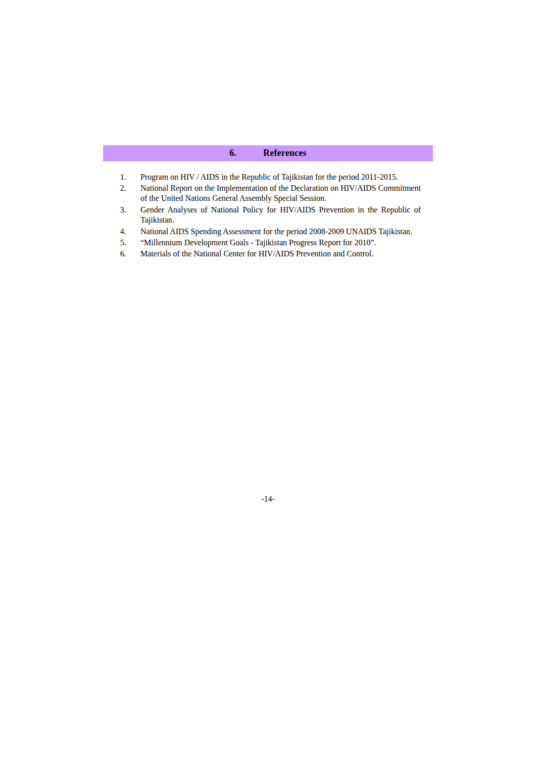6. References
1. Program on HIV / AIDS in the Republic of Tajikistan for the period 2011-2015.
2. National Report on the Implementation of the Declaration on HIV/AIDS Commitment of the United Nations General Assembly Special Session.
3. Gender Analyses of National Policy for HIV/AIDS Prevention in the Republic of Tajikistan.
4. National AIDS Spending Assessment for the period 2008-2009 UNAIDS Tajikistan.
5. “Millennium Development Goals - Tajikistan Progress Report for 2010”.
6. Materials of the National Center for HIV/AIDS Prevention and Control.
-14-